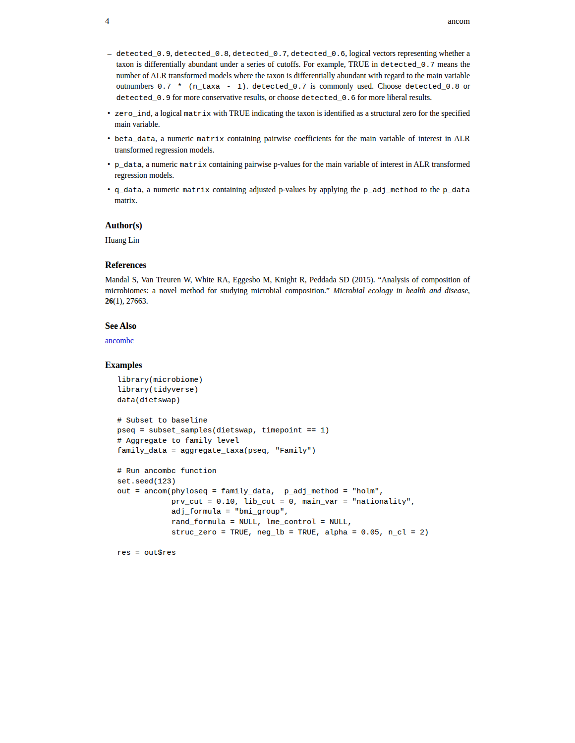4 ancom
detected_0.9, detected_0.8, detected_0.7, detected_0.6, logical vectors representing whether a taxon is differentially abundant under a series of cutoffs. For example, TRUE in detected_0.7 means the number of ALR transformed models where the taxon is differentially abundant with regard to the main variable outnumbers 0.7 * (n_taxa - 1). detected_0.7 is commonly used. Choose detected_0.8 or detected_0.9 for more conservative results, or choose detected_0.6 for more liberal results.
zero_ind, a logical matrix with TRUE indicating the taxon is identified as a structural zero for the specified main variable.
beta_data, a numeric matrix containing pairwise coefficients for the main variable of interest in ALR transformed regression models.
p_data, a numeric matrix containing pairwise p-values for the main variable of interest in ALR transformed regression models.
q_data, a numeric matrix containing adjusted p-values by applying the p_adj_method to the p_data matrix.
Author(s)
Huang Lin
References
Mandal S, Van Treuren W, White RA, Eggesbo M, Knight R, Peddada SD (2015). “Analysis of composition of microbiomes: a novel method for studying microbial composition.” Microbial ecology in health and disease, 26(1), 27663.
See Also
ancombc
Examples
library(microbiome)
library(tidyverse)
data(dietswap)

# Subset to baseline
pseq = subset_samples(dietswap, timepoint == 1)
# Aggregate to family level
family_data = aggregate_taxa(pseq, "Family")

# Run ancombc function
set.seed(123)
out = ancom(phyloseq = family_data,  p_adj_method = "holm",
            prv_cut = 0.10, lib_cut = 0, main_var = "nationality",
            adj_formula = "bmi_group",
            rand_formula = NULL, lme_control = NULL,
            struc_zero = TRUE, neg_lb = TRUE, alpha = 0.05, n_cl = 2)

res = out$res